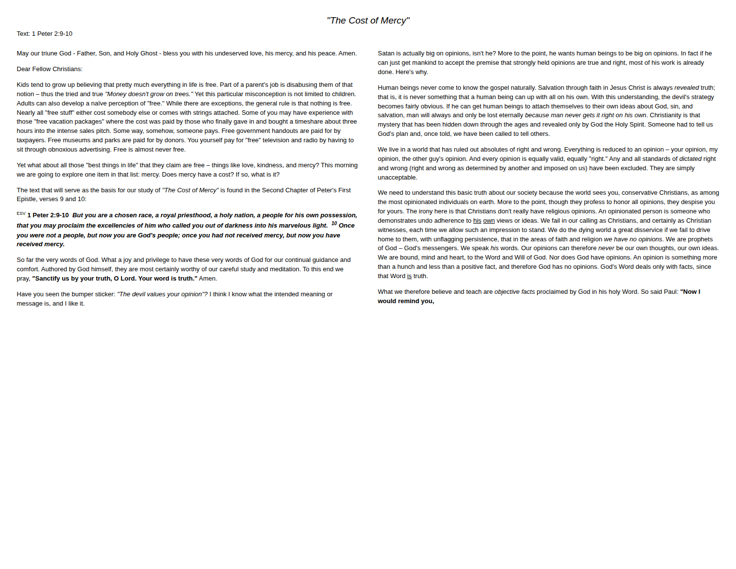"The Cost of Mercy"
Text: 1 Peter 2:9-10
May our triune God - Father, Son, and Holy Ghost - bless you with his undeserved love, his mercy, and his peace. Amen.
Dear Fellow Christians:
Kids tend to grow up believing that pretty much everything in life is free. Part of a parent's job is disabusing them of that notion – thus the tried and true "Money doesn't grow on trees." Yet this particular misconception is not limited to children. Adults can also develop a naïve perception of "free." While there are exceptions, the general rule is that nothing is free. Nearly all "free stuff" either cost somebody else or comes with strings attached. Some of you may have experience with those "free vacation packages" where the cost was paid by those who finally gave in and bought a timeshare about three hours into the intense sales pitch. Some way, somehow, someone pays. Free government handouts are paid for by taxpayers. Free museums and parks are paid for by donors. You yourself pay for "free" television and radio by having to sit through obnoxious advertising. Free is almost never free.
Yet what about all those "best things in life" that they claim are free – things like love, kindness, and mercy? This morning we are going to explore one item in that list: mercy. Does mercy have a cost? If so, what is it?
The text that will serve as the basis for our study of "The Cost of Mercy" is found in the Second Chapter of Peter's First Epistle, verses 9 and 10:
ESV 1 Peter 2:9-10 But you are a chosen race, a royal priesthood, a holy nation, a people for his own possession, that you may proclaim the excellencies of him who called you out of darkness into his marvelous light. 10 Once you were not a people, but now you are God's people; once you had not received mercy, but now you have received mercy.
So far the very words of God. What a joy and privilege to have these very words of God for our continual guidance and comfort. Authored by God himself, they are most certainly worthy of our careful study and meditation. To this end we pray, "Sanctify us by your truth, O Lord. Your word is truth." Amen.
Have you seen the bumper sticker: "The devil values your opinion"? I think I know what the intended meaning or message is, and I like it.
Satan is actually big on opinions, isn't he? More to the point, he wants human beings to be big on opinions. In fact if he can just get mankind to accept the premise that strongly held opinions are true and right, most of his work is already done. Here's why.
Human beings never come to know the gospel naturally. Salvation through faith in Jesus Christ is always revealed truth; that is, it is never something that a human being can up with all on his own. With this understanding, the devil's strategy becomes fairly obvious. If he can get human beings to attach themselves to their own ideas about God, sin, and salvation, man will always and only be lost eternally because man never gets it right on his own. Christianity is that mystery that has been hidden down through the ages and revealed only by God the Holy Spirit. Someone had to tell us God's plan and, once told, we have been called to tell others.
We live in a world that has ruled out absolutes of right and wrong. Everything is reduced to an opinion – your opinion, my opinion, the other guy's opinion. And every opinion is equally valid, equally "right." Any and all standards of dictated right and wrong (right and wrong as determined by another and imposed on us) have been excluded. They are simply unacceptable.
We need to understand this basic truth about our society because the world sees you, conservative Christians, as among the most opinionated individuals on earth. More to the point, though they profess to honor all opinions, they despise you for yours. The irony here is that Christians don't really have religious opinions. An opinionated person is someone who demonstrates undo adherence to his own views or ideas. We fail in our calling as Christians, and certainly as Christian witnesses, each time we allow such an impression to stand. We do the dying world a great disservice if we fail to drive home to them, with unflagging persistence, that in the areas of faith and religion we have no opinions. We are prophets of God – God's messengers. We speak his words. Our opinions can therefore never be our own thoughts, our own ideas. We are bound, mind and heart, to the Word and Will of God. Nor does God have opinions. An opinion is something more than a hunch and less than a positive fact, and therefore God has no opinions. God's Word deals only with facts, since that Word is truth.
What we therefore believe and teach are objective facts proclaimed by God in his holy Word. So said Paul: "Now I would remind you,